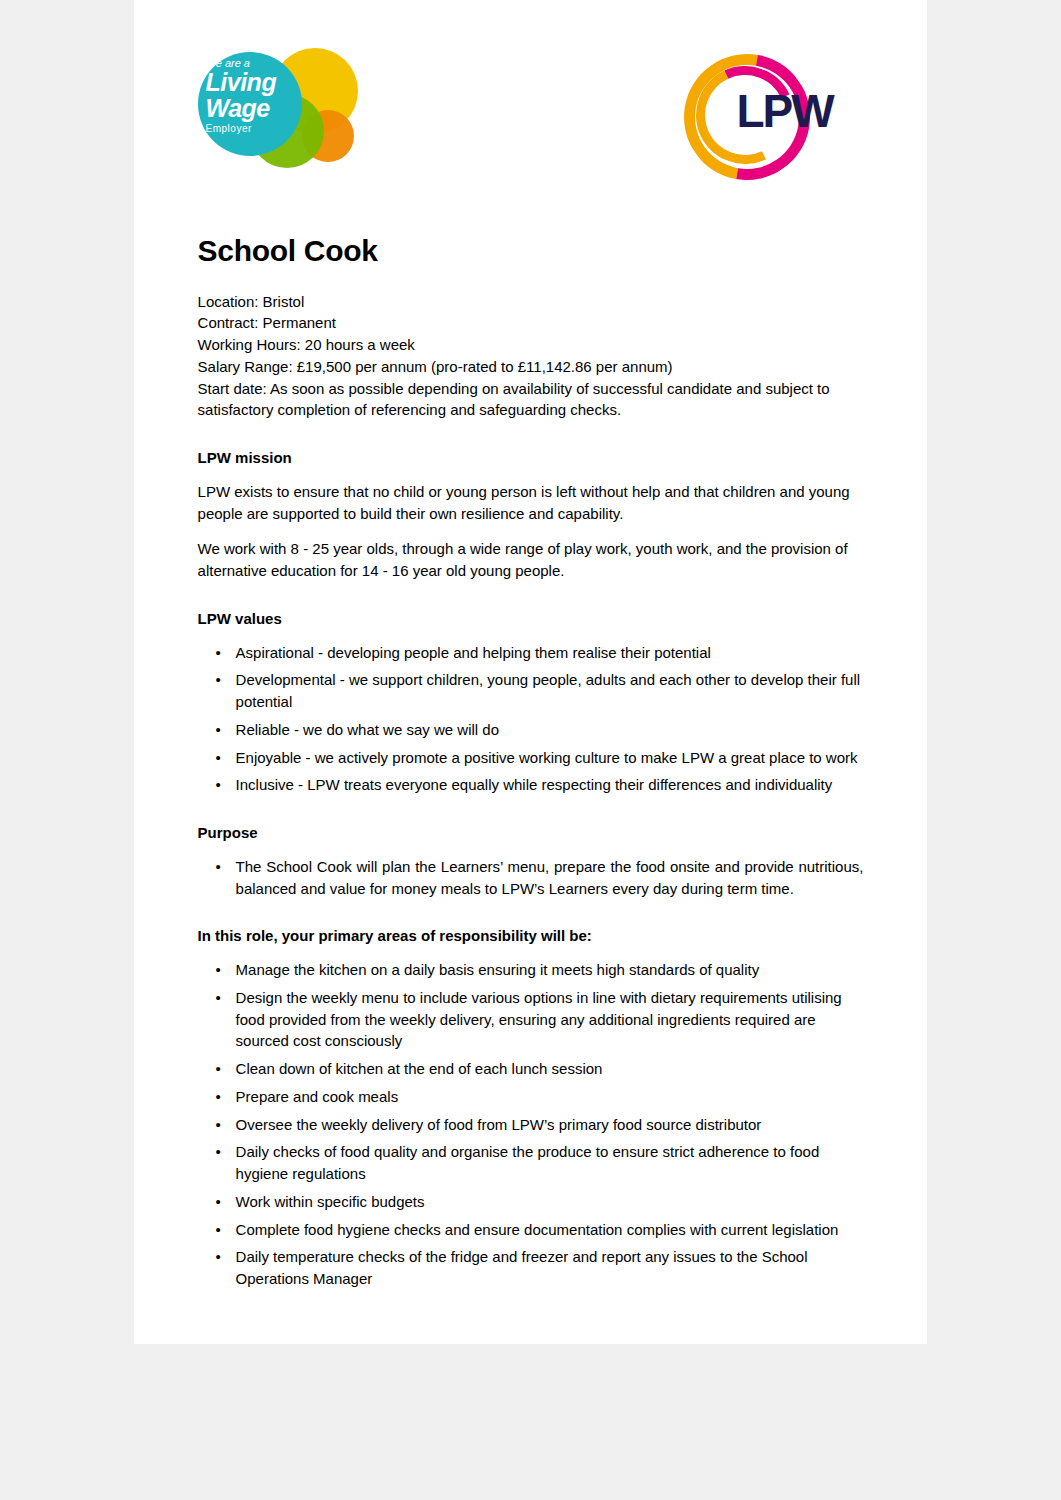We are a Living Wage Employer
LPW
School Cook
Location: Bristol
Contract: Permanent
Working Hours: 20 hours a week
Salary Range: £19,500 per annum (pro-rated to £11,142.86 per annum)
Start date: As soon as possible depending on availability of successful candidate and subject to satisfactory completion of referencing and safeguarding checks.
LPW mission
LPW exists to ensure that no child or young person is left without help and that children and young people are supported to build their own resilience and capability.
We work with 8 - 25 year olds, through a wide range of play work, youth work, and the provision of alternative education for 14 - 16 year old young people.
LPW values
Aspirational - developing people and helping them realise their potential
Developmental - we support children, young people, adults and each other to develop their full potential
Reliable - we do what we say we will do
Enjoyable - we actively promote a positive working culture to make LPW a great place to work
Inclusive - LPW treats everyone equally while respecting their differences and individuality
Purpose
The School Cook will plan the Learners’ menu, prepare the food onsite and provide nutritious, balanced and value for money meals to LPW’s Learners every day during term time.
In this role, your primary areas of responsibility will be:
Manage the kitchen on a daily basis ensuring it meets high standards of quality
Design the weekly menu to include various options in line with dietary requirements utilising food provided from the weekly delivery, ensuring any additional ingredients required are sourced cost consciously
Clean down of kitchen at the end of each lunch session
Prepare and cook meals
Oversee the weekly delivery of food from LPW’s primary food source distributor
Daily checks of food quality and organise the produce to ensure strict adherence to food hygiene regulations
Work within specific budgets
Complete food hygiene checks and ensure documentation complies with current legislation
Daily temperature checks of the fridge and freezer and report any issues to the School Operations Manager